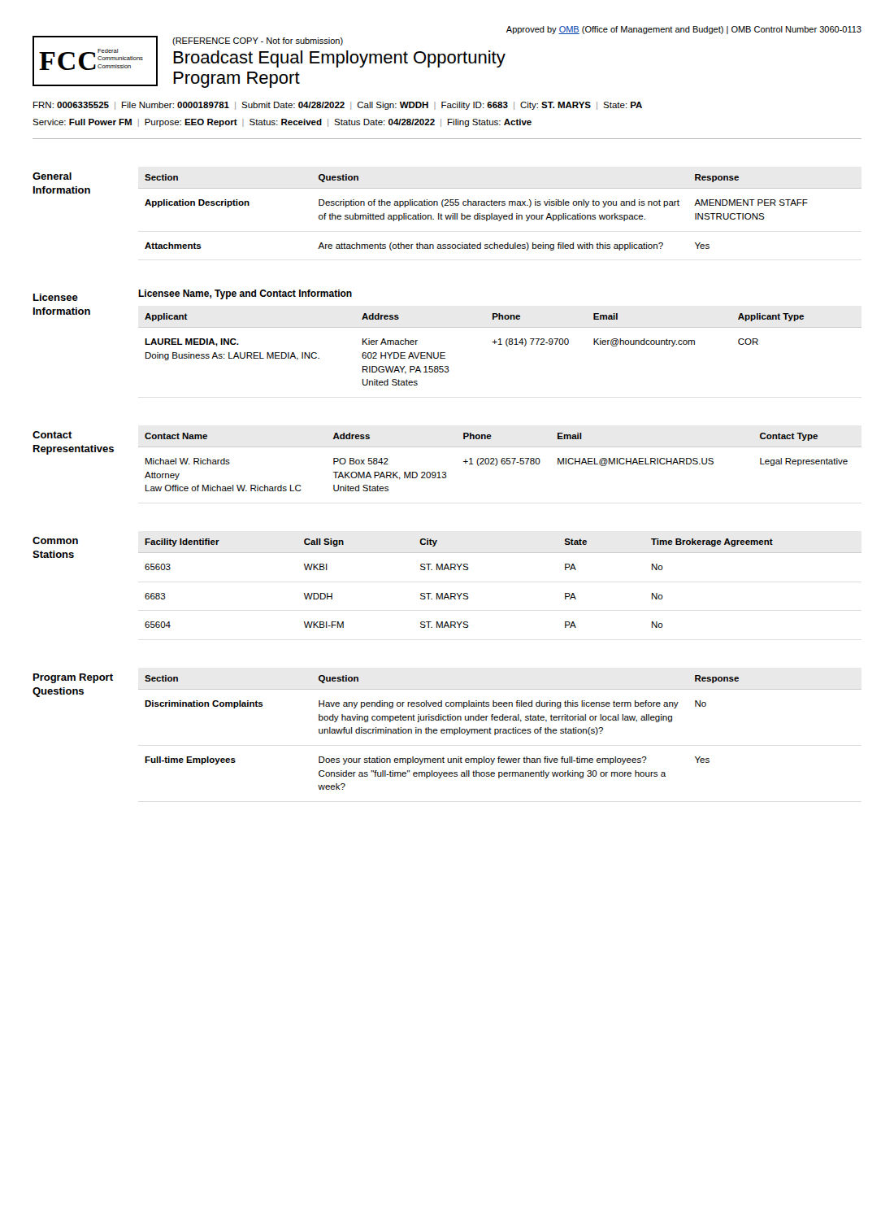Approved by OMB (Office of Management and Budget) | OMB Control Number 3060-0113
FCC Federal
Communications
Commission
(REFERENCE COPY - Not for submission)
Broadcast Equal Employment Opportunity
Program Report
FRN: 0006335525|File Number: 0000189781|Submit Date: 04/28/2022|Call Sign: WDDH|Facility ID: 6683|City: ST. MARYS|State: PA
Service: Full Power FM|Purpose: EEO Report|Status: Received|Status Date: 04/28/2022|Filing Status: Active
General
Information
| Section | Question | Response |
| --- | --- | --- |
| Application Description | Description of the application (255 characters max.) is visible only to you and is not part of the submitted application. It will be displayed in your Applications workspace. | AMENDMENT PER STAFF INSTRUCTIONS |
| Attachments | Are attachments (other than associated schedules) being filed with this application? | Yes |
Licensee
Information
Licensee Name, Type and Contact Information
| Applicant | Address | Phone | Email | Applicant Type |
| --- | --- | --- | --- | --- |
| LAUREL MEDIA, INC. Doing Business As: LAUREL MEDIA, INC. | Kier Amacher 602 HYDE AVENUE RIDGWAY, PA 15853 United States | +1 (814) 772-9700 | Kier@houndcountry.com | COR |
Contact
Representatives
| Contact Name | Address | Phone | Email | Contact Type |
| --- | --- | --- | --- | --- |
| Michael W. Richards Attorney Law Office of Michael W. Richards LC | PO Box 5842 TAKOMA PARK, MD 20913 United States | +1 (202) 657-5780 | MICHAEL@MICHAELRICHARDS.US | Legal Representative |
Common
Stations
| Facility Identifier | Call Sign | City | State | Time Brokerage Agreement |
| --- | --- | --- | --- | --- |
| 65603 | WKBI | ST. MARYS | PA | No |
| 6683 | WDDH | ST. MARYS | PA | No |
| 65604 | WKBI-FM | ST. MARYS | PA | No |
Program Report
Questions
| Section | Question | Response |
| --- | --- | --- |
| Discrimination Complaints | Have any pending or resolved complaints been filed during this license term before any body having competent jurisdiction under federal, state, territorial or local law, alleging unlawful discrimination in the employment practices of the station(s)? | No |
| Full-time Employees | Does your station employment unit employ fewer than five full-time employees? Consider as "full-time" employees all those permanently working 30 or more hours a week? | Yes |